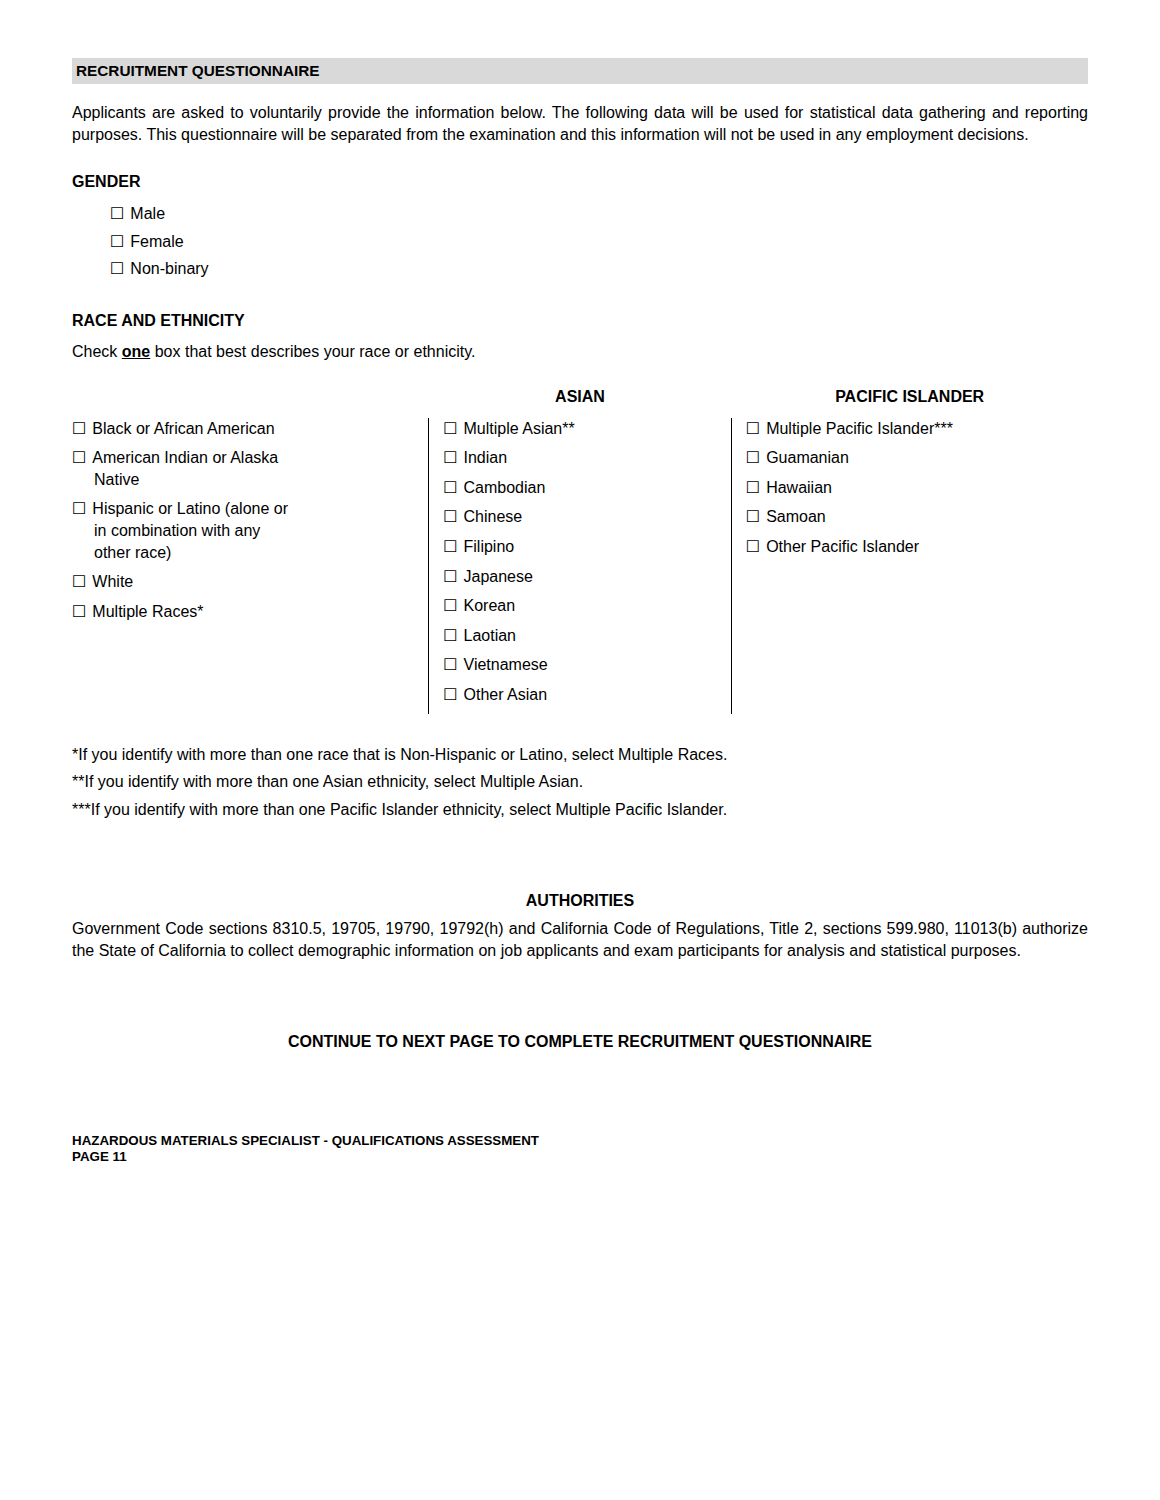RECRUITMENT QUESTIONNAIRE
Applicants are asked to voluntarily provide the information below. The following data will be used for statistical data gathering and reporting purposes. This questionnaire will be separated from the examination and this information will not be used in any employment decisions.
GENDER
☐Male
☐Female
☐Non-binary
RACE AND ETHNICITY
Check one box that best describes your race or ethnicity.
| | ASIAN | PACIFIC ISLANDER |
| --- | --- | --- |
| ☐ Black or African American ☐ American Indian or Alaska Native ☐ Hispanic or Latino (alone or in combination with any other race) ☐ White ☐ Multiple Races* | ☐ Multiple Asian** ☐ Indian ☐ Cambodian ☐ Chinese ☐ Filipino ☐ Japanese ☐ Korean ☐ Laotian ☐ Vietnamese ☐ Other Asian | ☐ Multiple Pacific Islander*** ☐ Guamanian ☐ Hawaiian ☐ Samoan ☐ Other Pacific Islander |
*If you identify with more than one race that is Non-Hispanic or Latino, select Multiple Races.
**If you identify with more than one Asian ethnicity, select Multiple Asian.
***If you identify with more than one Pacific Islander ethnicity, select Multiple Pacific Islander.
AUTHORITIES
Government Code sections 8310.5, 19705, 19790, 19792(h) and California Code of Regulations, Title 2, sections 599.980, 11013(b) authorize the State of California to collect demographic information on job applicants and exam participants for analysis and statistical purposes.
CONTINUE TO NEXT PAGE TO COMPLETE RECRUITMENT QUESTIONNAIRE
HAZARDOUS MATERIALS SPECIALIST - QUALIFICATIONS ASSESSMENT
PAGE 11